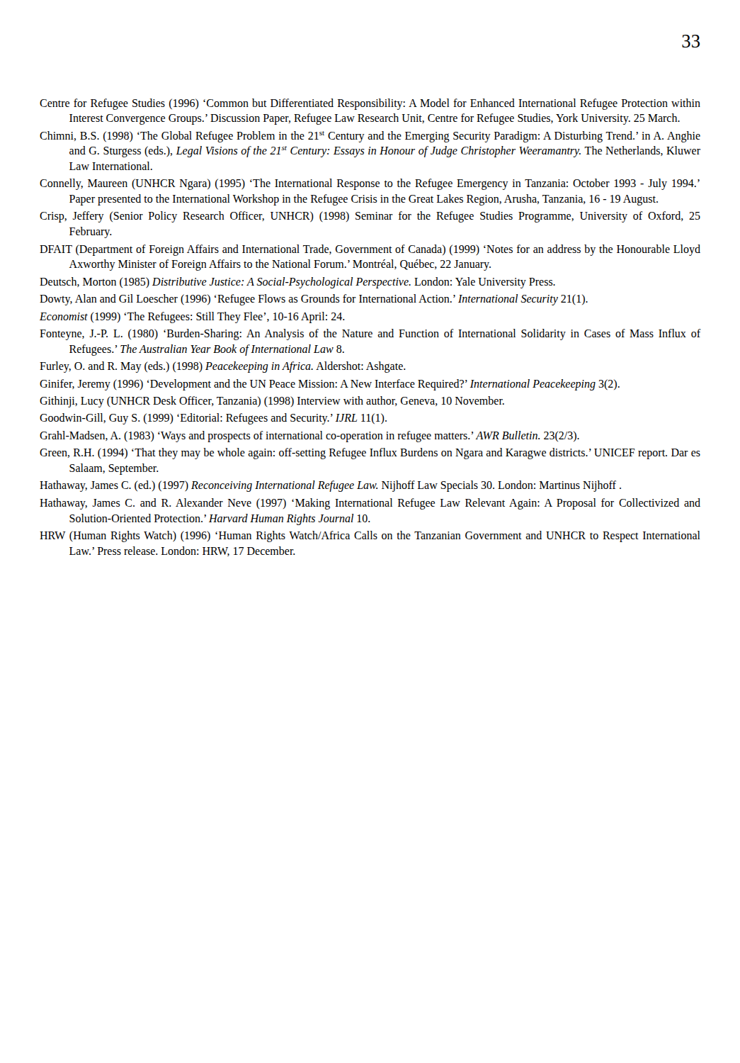33
Centre for Refugee Studies (1996) ‘Common but Differentiated Responsibility: A Model for Enhanced International Refugee Protection within Interest Convergence Groups.’ Discussion Paper, Refugee Law Research Unit, Centre for Refugee Studies, York University. 25 March.
Chimni, B.S. (1998) ‘The Global Refugee Problem in the 21st Century and the Emerging Security Paradigm: A Disturbing Trend.’ in A. Anghie and G. Sturgess (eds.), Legal Visions of the 21st Century: Essays in Honour of Judge Christopher Weeramantry. The Netherlands, Kluwer Law International.
Connelly, Maureen (UNHCR Ngara) (1995) ‘The International Response to the Refugee Emergency in Tanzania: October 1993 - July 1994.’ Paper presented to the International Workshop in the Refugee Crisis in the Great Lakes Region, Arusha, Tanzania, 16 - 19 August.
Crisp, Jeffery (Senior Policy Research Officer, UNHCR) (1998) Seminar for the Refugee Studies Programme, University of Oxford, 25 February.
DFAIT (Department of Foreign Affairs and International Trade, Government of Canada) (1999) ‘Notes for an address by the Honourable Lloyd Axworthy Minister of Foreign Affairs to the National Forum.’ Montréal, Québec, 22 January.
Deutsch, Morton (1985) Distributive Justice: A Social-Psychological Perspective. London: Yale University Press.
Dowty, Alan and Gil Loescher (1996) ‘Refugee Flows as Grounds for International Action.’ International Security 21(1).
Economist (1999) ‘The Refugees: Still They Flee’, 10-16 April: 24.
Fonteyne, J.-P. L. (1980) ‘Burden-Sharing: An Analysis of the Nature and Function of International Solidarity in Cases of Mass Influx of Refugees.’ The Australian Year Book of International Law 8.
Furley, O. and R. May (eds.) (1998) Peacekeeping in Africa. Aldershot: Ashgate.
Ginifer, Jeremy (1996) ‘Development and the UN Peace Mission: A New Interface Required?’ International Peacekeeping 3(2).
Githinji, Lucy (UNHCR Desk Officer, Tanzania) (1998) Interview with author, Geneva, 10 November.
Goodwin-Gill, Guy S. (1999) ‘Editorial: Refugees and Security.’ IJRL 11(1).
Grahl-Madsen, A. (1983) ‘Ways and prospects of international co-operation in refugee matters.’ AWR Bulletin. 23(2/3).
Green, R.H. (1994) ‘That they may be whole again: off-setting Refugee Influx Burdens on Ngara and Karagwe districts.’ UNICEF report. Dar es Salaam, September.
Hathaway, James C. (ed.) (1997) Reconceiving International Refugee Law. Nijhoff Law Specials 30. London: Martinus Nijhoff .
Hathaway, James C. and R. Alexander Neve (1997) ‘Making International Refugee Law Relevant Again: A Proposal for Collectivized and Solution-Oriented Protection.’ Harvard Human Rights Journal 10.
HRW (Human Rights Watch) (1996) ‘Human Rights Watch/Africa Calls on the Tanzanian Government and UNHCR to Respect International Law.’ Press release. London: HRW, 17 December.